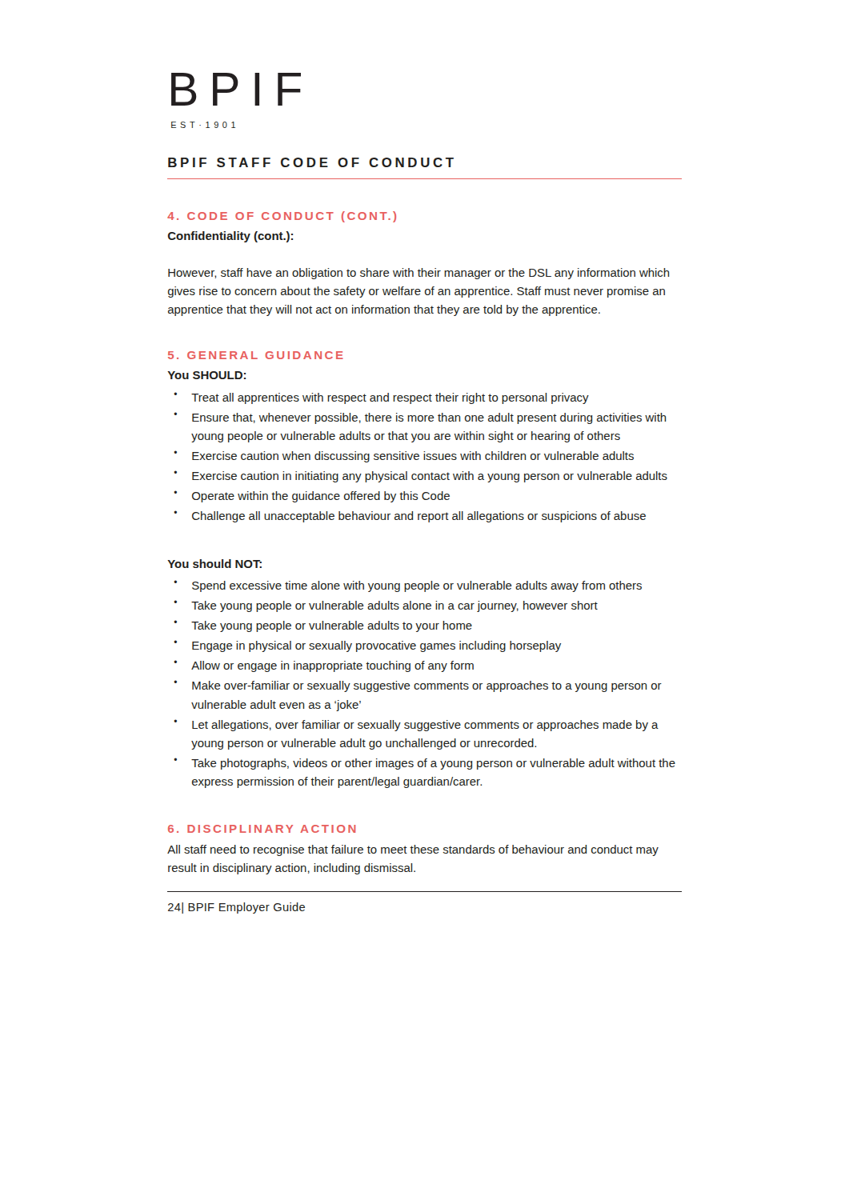BPIF
EST·1901
BPIF Staff Code of Conduct
4. Code of Conduct (cont.)
Confidentiality (cont.):
However, staff have an obligation to share with their manager or the DSL any information which gives rise to concern about the safety or welfare of an apprentice. Staff must never promise an apprentice that they will not act on information that they are told by the apprentice.
5. General Guidance
You SHOULD:
Treat all apprentices with respect and respect their right to personal privacy
Ensure that, whenever possible, there is more than one adult present during activities with young people or vulnerable adults or that you are within sight or hearing of others
Exercise caution when discussing sensitive issues with children or vulnerable adults
Exercise caution in initiating any physical contact with a young person or vulnerable adults
Operate within the guidance offered by this Code
Challenge all unacceptable behaviour and report all allegations or suspicions of abuse
You should NOT:
Spend excessive time alone with young people or vulnerable adults away from others
Take young people or vulnerable adults alone in a car journey, however short
Take young people or vulnerable adults to your home
Engage in physical or sexually provocative games including horseplay
Allow or engage in inappropriate touching of any form
Make over-familiar or sexually suggestive comments or approaches to a young person or vulnerable adult even as a ‘joke’
Let allegations, over familiar or sexually suggestive comments or approaches made by a young person or vulnerable adult go unchallenged or unrecorded.
Take photographs, videos or other images of a young person or vulnerable adult without the express permission of their parent/legal guardian/carer.
6. Disciplinary Action
All staff need to recognise that failure to meet these standards of behaviour and conduct may result in disciplinary action, including dismissal.
24| BPIF Employer Guide